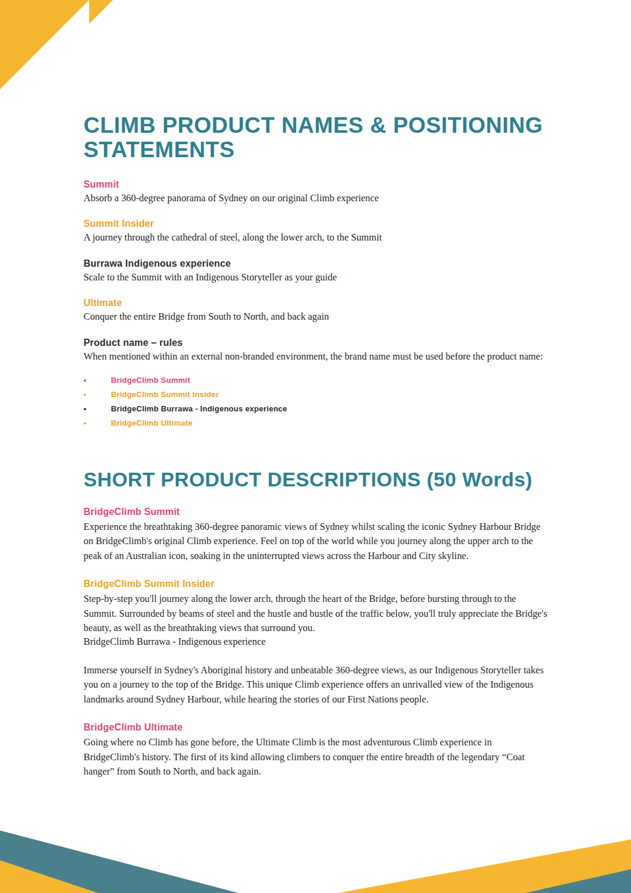CLIMB PRODUCT NAMES & POSITIONING STATEMENTS
Summit
Absorb a 360-degree panorama of Sydney on our original Climb experience
Summit Insider
A journey through the cathedral of steel, along the lower arch, to the Summit
Burrawa Indigenous experience
Scale to the Summit with an Indigenous Storyteller as your guide
Ultimate
Conquer the entire Bridge from South to North, and back again
Product name – rules
When mentioned within an external non-branded environment, the brand name must be used before the product name:
BridgeClimb Summit
BridgeClimb Summit Insider
BridgeClimb Burrawa - Indigenous experience
BridgeClimb Ultimate
SHORT PRODUCT DESCRIPTIONS (50 Words)
BridgeClimb Summit
Experience the breathtaking 360-degree panoramic views of Sydney whilst scaling the iconic Sydney Harbour Bridge on BridgeClimb's original Climb experience. Feel on top of the world while you journey along the upper arch to the peak of an Australian icon, soaking in the uninterrupted views across the Harbour and City skyline.
BridgeClimb Summit Insider
Step-by-step you'll journey along the lower arch, through the heart of the Bridge, before bursting through to the Summit. Surrounded by beams of steel and the hustle and bustle of the traffic below, you'll truly appreciate the Bridge's beauty, as well as the breathtaking views that surround you.
BridgeClimb Burrawa - Indigenous experience
Immerse yourself in Sydney's Aboriginal history and unbeatable 360-degree views, as our Indigenous Storyteller takes you on a journey to the top of the Bridge. This unique Climb experience offers an unrivalled view of the Indigenous landmarks around Sydney Harbour, while hearing the stories of our First Nations people.
BridgeClimb Ultimate
Going where no Climb has gone before, the Ultimate Climb is the most adventurous Climb experience in BridgeClimb's history. The first of its kind allowing climbers to conquer the entire breadth of the legendary “Coat hanger” from South to North, and back again.